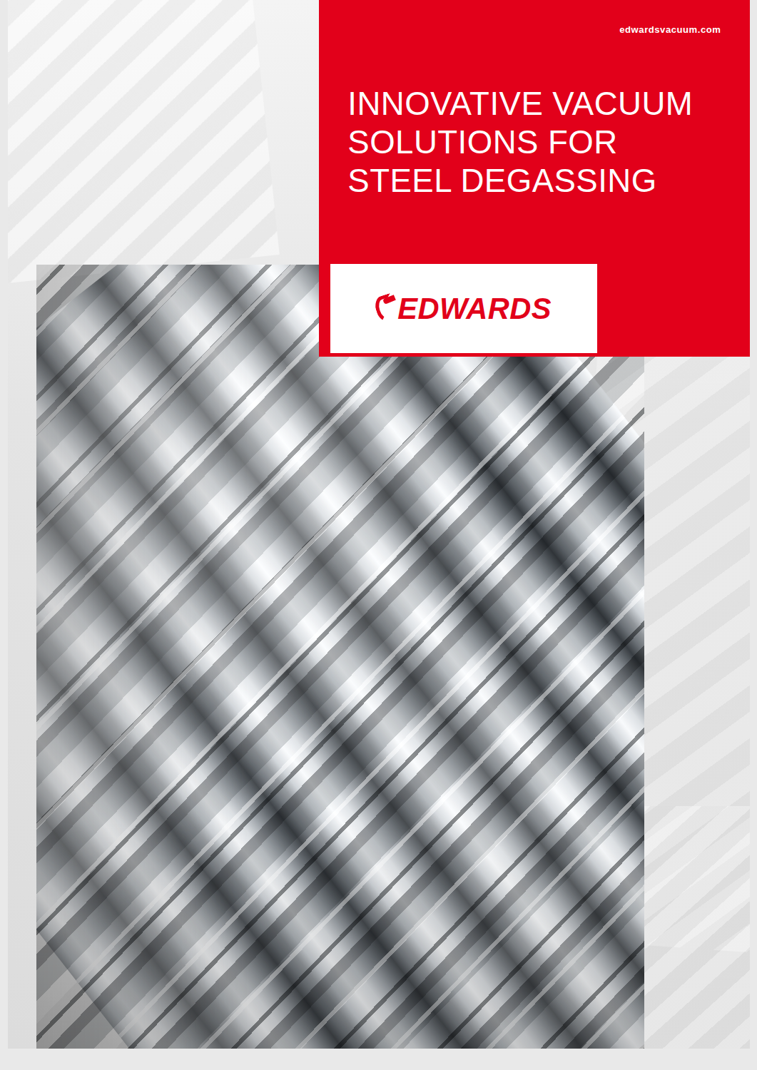Polished helical screw rotor of a dry vacuum pump.
edwardsvacuum.com
Innovative Vacuum
Solutions for
Steel Degassing
EDWARDS